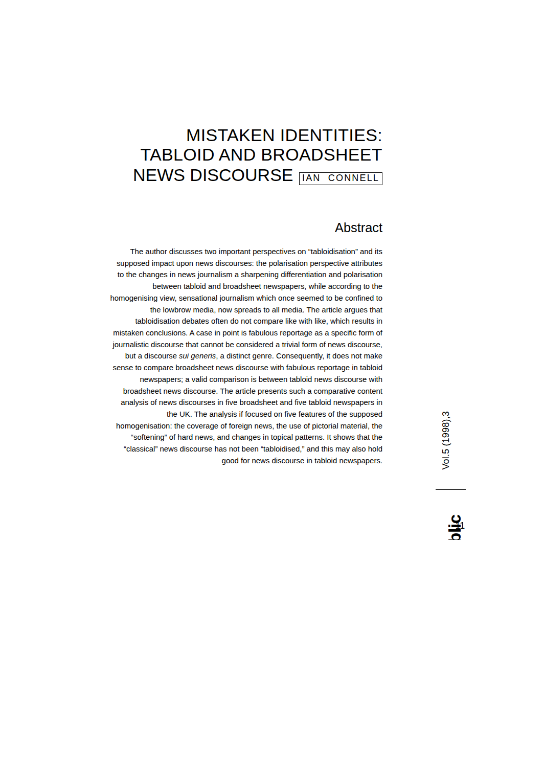Mistaken Identities: Tabloid and Broadsheet
News Discourse IAN CONNELL
Abstract
The author discusses two important perspectives on “tabloidisation” and its supposed impact upon news discourses: the polarisation perspective attributes to the changes in news journalism a sharpening differentiation and polarisation between tabloid and broadsheet newspapers, while according to the homogenising view, sensational journalism which once seemed to be confined to the lowbrow media, now spreads to all media. The article argues that tabloidisation debates often do not compare like with like, which results in mistaken conclusions. A case in point is fabulous reportage as a specific form of journalistic discourse that cannot be considered a trivial form of news discourse, but a discourse sui generis, a distinct genre. Consequently, it does not make sense to compare broadsheet news discourse with fabulous reportage in tabloid newspapers; a valid comparison is between tabloid news discourse with broadsheet news discourse. The article presents such a comparative content analysis of news discourses in five broadsheet and five tabloid newspapers in the UK. The analysis if focused on five features of the supposed homogenisation: the coverage of foreign news, the use of pictorial material, the “softening” of hard news, and changes in topical patterns. It shows that the “classical” news discourse has not been “tabloidised,” and this may also hold good for news discourse in tabloid newspapers.
Vol.5 (1998),3
the public
11